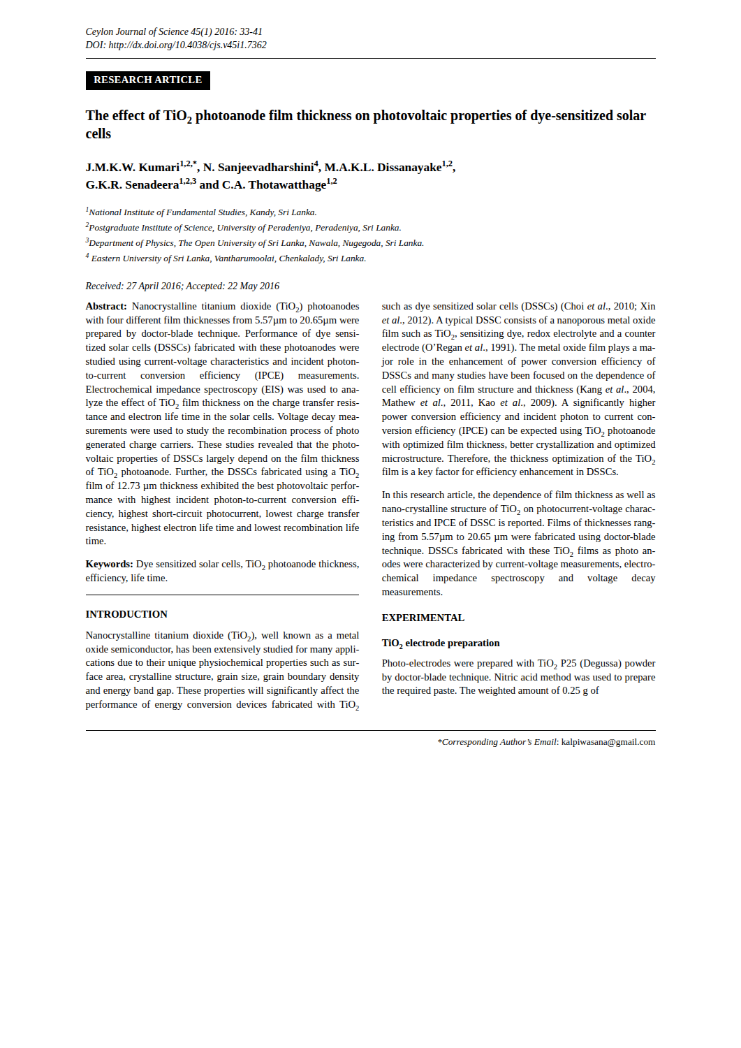Ceylon Journal of Science 45(1) 2016: 33-41 DOI: http://dx.doi.org/10.4038/cjs.v45i1.7362
RESEARCH ARTICLE
The effect of TiO2 photoanode film thickness on photovoltaic properties of dye-sensitized solar cells
J.M.K.W. Kumari1,2,*, N. Sanjeevadharshini4, M.A.K.L. Dissanayake1,2,
G.K.R. Senadeera1,2,3 and C.A. Thotawatthage1,2
1National Institute of Fundamental Studies, Kandy, Sri Lanka.
2Postgraduate Institute of Science, University of Peradeniya, Peradeniya, Sri Lanka.
3Department of Physics, The Open University of Sri Lanka, Nawala, Nugegoda, Sri Lanka.
4 Eastern University of Sri Lanka, Vantharumoolai, Chenkalady, Sri Lanka.
Received: 27 April 2016; Accepted: 22 May 2016
Abstract: Nanocrystalline titanium dioxide (TiO2) photoanodes with four different film thicknesses from 5.57µm to 20.65µm were prepared by doctor-blade technique. Performance of dye sensitized solar cells (DSSCs) fabricated with these photoanodes were studied using current-voltage characteristics and incident photon-to-current conversion efficiency (IPCE) measurements. Electrochemical impedance spectroscopy (EIS) was used to analyze the effect of TiO2 film thickness on the charge transfer resistance and electron life time in the solar cells. Voltage decay measurements were used to study the recombination process of photo generated charge carriers. These studies revealed that the photovoltaic properties of DSSCs largely depend on the film thickness of TiO2 photoanode. Further, the DSSCs fabricated using a TiO2 film of 12.73 µm thickness exhibited the best photovoltaic performance with highest incident photon-to-current conversion efficiency, highest short-circuit photocurrent, lowest charge transfer resistance, highest electron life time and lowest recombination life time.
Keywords: Dye sensitized solar cells, TiO2 photoanode thickness, efficiency, life time.
Introduction
Nanocrystalline titanium dioxide (TiO2), well known as a metal oxide semiconductor, has been extensively studied for many applications due to their unique physiochemical properties such as surface area, crystalline structure, grain size, grain boundary density and energy band gap. These properties will significantly affect the performance of energy conversion devices fabricated with TiO2 such as dye sensitized solar cells (DSSCs) (Choi et al., 2010; Xin et al., 2012). A typical DSSC consists of a nanoporous metal oxide film such as TiO2, sensitizing dye, redox electrolyte and a counter electrode (O’Regan et al., 1991). The metal oxide film plays a major role in the enhancement of power conversion efficiency of DSSCs and many studies have been focused on the dependence of cell efficiency on film structure and thickness (Kang et al., 2004, Mathew et al., 2011, Kao et al., 2009). A significantly higher power conversion efficiency and incident photon to current conversion efficiency (IPCE) can be expected using TiO2 photoanode with optimized film thickness, better crystallization and optimized microstructure. Therefore, the thickness optimization of the TiO2 film is a key factor for efficiency enhancement in DSSCs.
In this research article, the dependence of film thickness as well as nano-crystalline structure of TiO2 on photocurrent-voltage characteristics and IPCE of DSSC is reported. Films of thicknesses ranging from 5.57µm to 20.65 µm were fabricated using doctor-blade technique. DSSCs fabricated with these TiO2 films as photo anodes were characterized by current-voltage measurements, electrochemical impedance spectroscopy and voltage decay measurements.
Experimental
TiO2 electrode preparation
Photo-electrodes were prepared with TiO2 P25 (Degussa) powder by doctor-blade technique. Nitric acid method was used to prepare the required paste. The weighted amount of 0.25 g of
*Corresponding Author’s Email: kalpiwasana@gmail.com